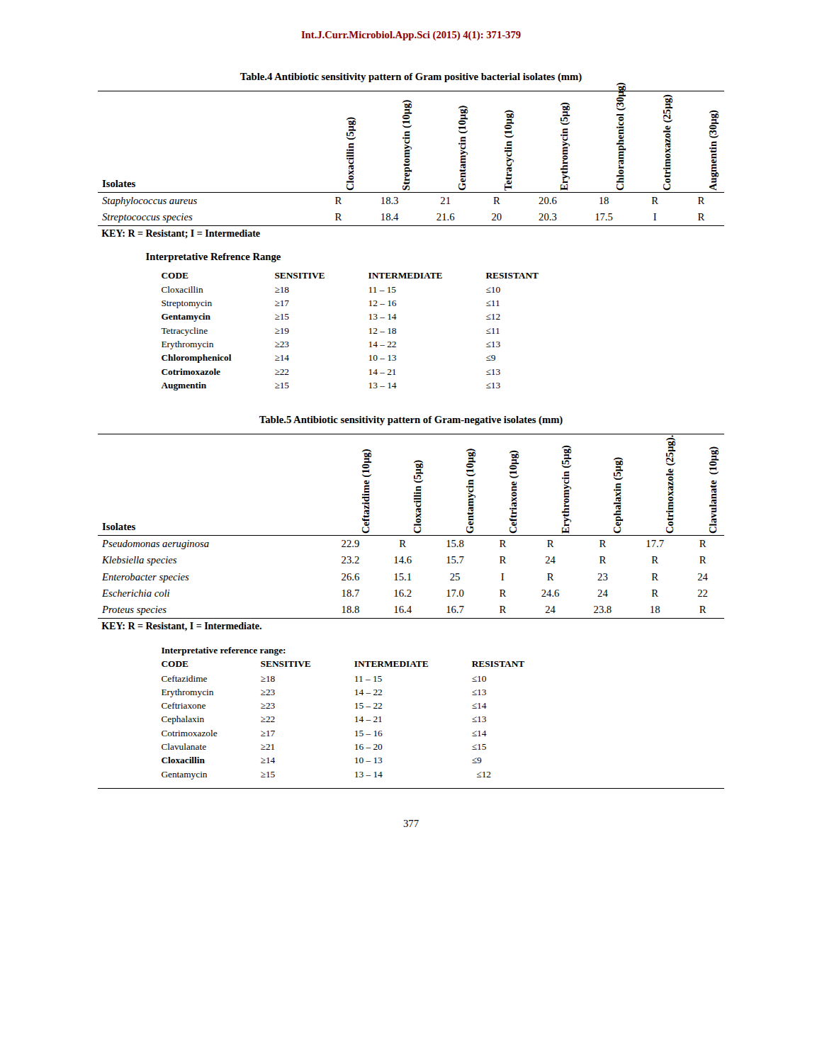Int.J.Curr.Microbiol.App.Sci (2015) 4(1): 371-379
Table.4 Antibiotic sensitivity pattern of Gram positive bacterial isolates (mm)
| Isolates | Cloxacillin (5µg) | Streptomycin (10µg) | Gentamycin (10µg) | Tetracyclin (10µg) | Erythromycin (5µg) | Chloramphenicol (30µg) | Cotrimoxazole (25µg) | Augmentin (30µg) |
| --- | --- | --- | --- | --- | --- | --- | --- | --- |
| Staphylococcus aureus | R | 18.3 | 21 | R | 20.6 | 18 | R | R |
| Streptococcus species | R | 18.4 | 21.6 | 20 | 20.3 | 17.5 | I | R |
KEY: R = Resistant; I = Intermediate
Interpretative Refrence Range
| CODE | SENSITIVE | INTERMEDIATE | RESISTANT |
| --- | --- | --- | --- |
| Cloxacillin | ≥18 | 11 – 15 | ≤10 |
| Streptomycin | ≥17 | 12 – 16 | ≤11 |
| Gentamycin | ≥15 | 13 – 14 | ≤12 |
| Tetracycline | ≥19 | 12 – 18 | ≤11 |
| Erythromycin | ≥23 | 14 – 22 | ≤13 |
| Chloromphenicol | ≥14 | 10 – 13 | ≤9 |
| Cotrimoxazole | ≥22 | 14 – 21 | ≤13 |
| Augmentin | ≥15 | 13 – 14 | ≤13 |
Table.5 Antibiotic sensitivity pattern of Gram-negative isolates (mm)
| Isolates | Ceftazidime (10µg) | Cloxacillin (5µg) | Gentamycin (10µg) | Ceftriaxone (10µg) | Erythromycin (5µg) | Cephalaxin (5µg) | Cotrimoxazole (25µg). | Clavulanate (10µg) |
| --- | --- | --- | --- | --- | --- | --- | --- | --- |
| Pseudomonas aeruginosa | 22.9 | R | 15.8 | R | R | R | 17.7 | R |
| Klebsiella species | 23.2 | 14.6 | 15.7 | R | 24 | R | R | R |
| Enterobacter species | 26.6 | 15.1 | 25 | I | R | 23 | R | 24 |
| Escherichia coli | 18.7 | 16.2 | 17.0 | R | 24.6 | 24 | R | 22 |
| Proteus species | 18.8 | 16.4 | 16.7 | R | 24 | 23.8 | 18 | R |
KEY: R = Resistant, I = Intermediate.
| Interpretative reference range: |
| CODE | SENSITIVE | INTERMEDIATE | RESISTANT |
| Ceftazidime | ≥18 | 11 – 15 | ≤10 |
| Erythromycin | ≥23 | 14 – 22 | ≤13 |
| Ceftriaxone | ≥23 | 15 – 22 | ≤14 |
| Cephalaxin | ≥22 | 14 – 21 | ≤13 |
| Cotrimoxazole | ≥17 | 15 – 16 | ≤14 |
| Clavulanate | ≥21 | 16 – 20 | ≤15 |
| Cloxacillin | ≥14 | 10 – 13 | ≤9 |
| Gentamycin | ≥15 | 13 – 14 | ≤12 |
377